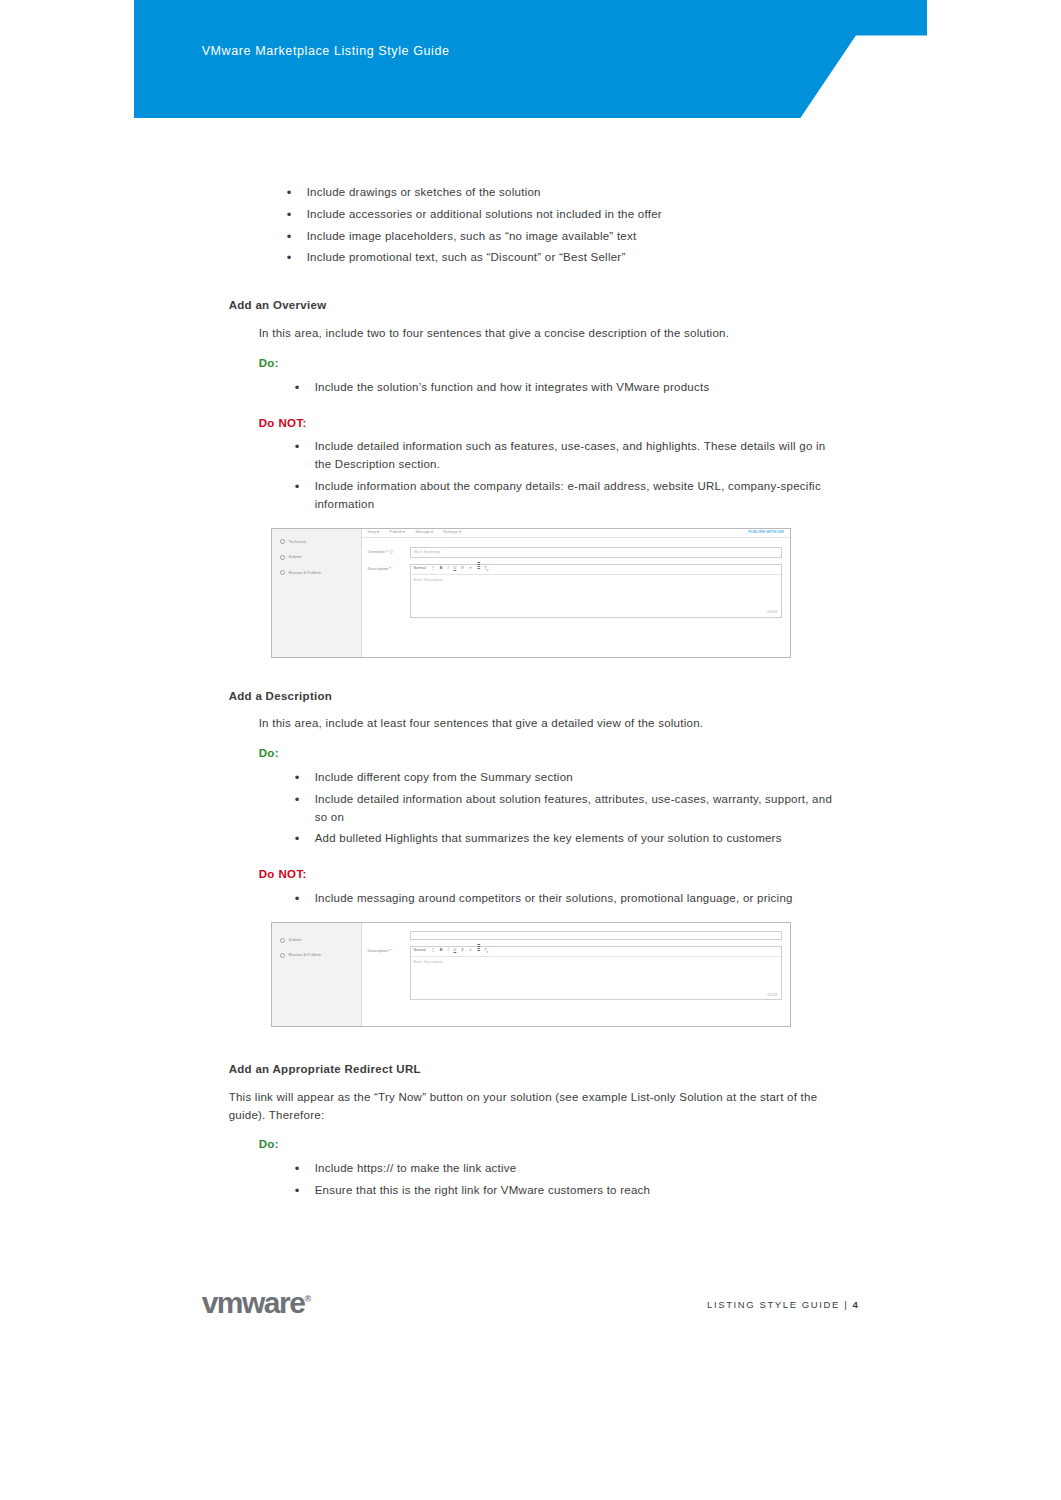VMware Marketplace Listing Style Guide
Include drawings or sketches of the solution
Include accessories or additional solutions not included in the offer
Include image placeholders, such as “no image available” text
Include promotional text, such as “Discount” or “Best Seller”
Add an Overview
In this area, include two to four sentences that give a concise description of the solution.
Do:
Include the solution’s function and how it integrates with VMware products
Do NOT:
Include detailed information such as features, use-cases, and highlights. These details will go in the Description section.
Include information about the company details: e-mail address, website URL, company-specific information
Technical
Submit
Review & Publish
View ▾Publish ▾Manage ▾Settings ▾ PUBLISH WITH VM
Overview * ⓘ
Short Summary
Description *
Normal⋮BIU⚲≡≣Tx
Enter Description 0/2048
Add a Description
In this area, include at least four sentences that give a detailed view of the solution.
Do:
Include different copy from the Summary section
Include detailed information about solution features, attributes, use-cases, warranty, support, and so on
Add bulleted Highlights that summarizes the key elements of your solution to customers
Do NOT:
Include messaging around competitors or their solutions, promotional language, or pricing
Submit
Review & Publish
Overview
Description *
Normal⋮BIU⚲≡≣Tx
Enter Description 0/2048
Add an Appropriate Redirect URL
This link will appear as the “Try Now” button on your solution (see example List-only Solution at the start of the guide). Therefore:
Do:
Include https:// to make the link active
Ensure that this is the right link for VMware customers to reach
vmware®
LISTING STYLE GUIDE | 4